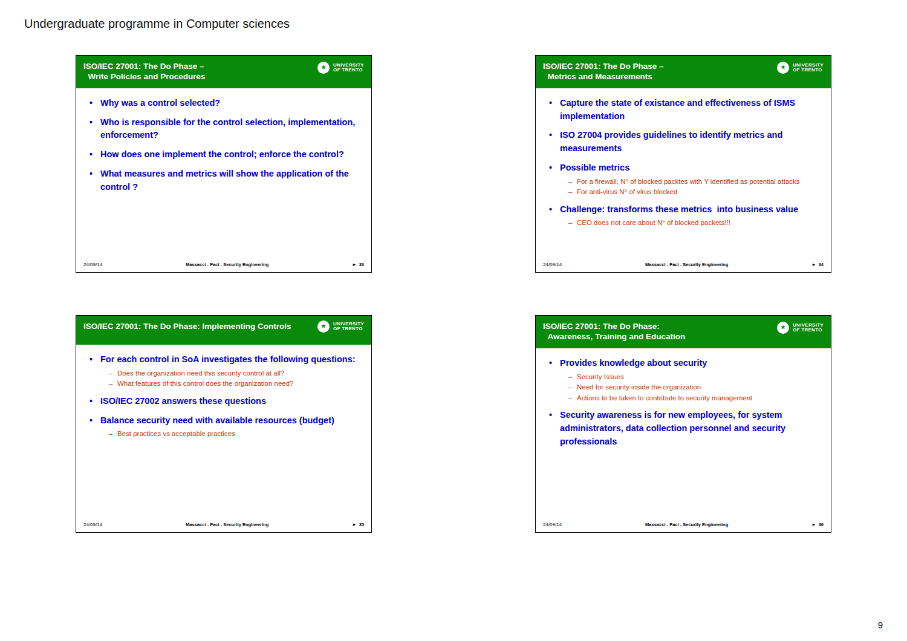Undergraduate programme in Computer sciences
ISO/IEC 27001: The Do Phase –
Write Policies and Procedures
★UNIVERSITY
OF TRENTO
Why was a control selected?
Who is responsible for the control selection, implementation, enforcement?
How does one implement the control; enforce the control?
What measures and metrics will show the application of the control ?
24/09/14 Massacci - Paci - Security Engineering ►33
ISO/IEC 27001: The Do Phase –
Metrics and Measurements
★UNIVERSITY
OF TRENTO
Capture the state of existance and effectiveness of ISMS implementation
ISO 27004 provides guidelines to identify metrics and measurements
Possible metrics
For a firewall, N° of blocked packtes with Y identified as potential attacks
For anti-virus N° of virus blocked
Challenge: transforms these metrics into business value
CEO does not care about N° of blocked packets!!!
24/09/14 Massacci - Paci - Security Engineering ►34
ISO/IEC 27001: The Do Phase: Implementing Controls
★UNIVERSITY
OF TRENTO
For each control in SoA investigates the following questions:
Does the organization need this security control at all?
What features of this control does the organization need?
ISO/IEC 27002 answers these questions
Balance security need with available resources (budget)
Best practices vs acceptable practices
24/09/14 Massacci - Paci - Security Engineering ►35
ISO/IEC 27001: The Do Phase:
Awareness, Training and Education
★UNIVERSITY
OF TRENTO
Provides knowledge about security
Security Issues
Need for security inside the organization
Actions to be taken to contribute to security management
Security awareness is for new employees, for system administrators, data collection personnel and security professionals
24/09/14 Massacci - Paci - Security Engineering ►36
9